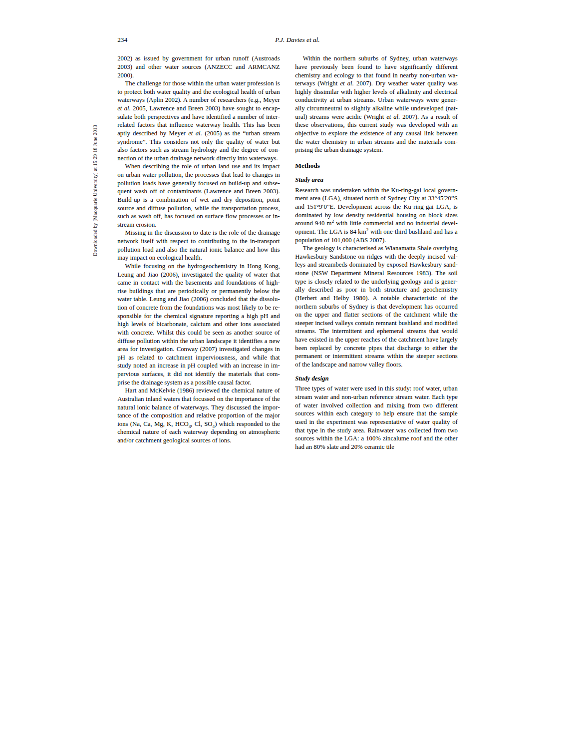Downloaded by [Macquarie University] at 15:29 18 June 2013
234 P.J. Davies et al.
2002) as issued by government for urban runoff (Austroads 2003) and other water sources (ANZECC and ARMCANZ 2000).
The challenge for those within the urban water profession is to protect both water quality and the ecological health of urban waterways (Aplin 2002). A number of researchers (e.g., Meyer et al. 2005, Lawrence and Breen 2003) have sought to encapsulate both perspectives and have identified a number of interrelated factors that influence waterway health. This has been aptly described by Meyer et al. (2005) as the “urban stream syndrome”. This considers not only the quality of water but also factors such as stream hydrology and the degree of connection of the urban drainage network directly into waterways.
When describing the role of urban land use and its impact on urban water pollution, the processes that lead to changes in pollution loads have generally focused on build-up and subsequent wash off of contaminants (Lawrence and Breen 2003). Build-up is a combination of wet and dry deposition, point source and diffuse pollution, while the transportation process, such as wash off, has focused on surface flow processes or in-stream erosion.
Missing in the discussion to date is the role of the drainage network itself with respect to contributing to the in-transport pollution load and also the natural ionic balance and how this may impact on ecological health.
While focusing on the hydrogeochemistry in Hong Kong, Leung and Jiao (2006), investigated the quality of water that came in contact with the basements and foundations of high-rise buildings that are periodically or permanently below the water table. Leung and Jiao (2006) concluded that the dissolution of concrete from the foundations was most likely to be responsible for the chemical signature reporting a high pH and high levels of bicarbonate, calcium and other ions associated with concrete. Whilst this could be seen as another source of diffuse pollution within the urban landscape it identifies a new area for investigation. Conway (2007) investigated changes in pH as related to catchment imperviousness, and while that study noted an increase in pH coupled with an increase in impervious surfaces, it did not identify the materials that comprise the drainage system as a possible causal factor.
Hart and McKelvie (1986) reviewed the chemical nature of Australian inland waters that focussed on the importance of the natural ionic balance of waterways. They discussed the importance of the composition and relative proportion of the major ions (Na, Ca, Mg, K, HCO3, Cl, SO4) which responded to the chemical nature of each waterway depending on atmospheric and/or catchment geological sources of ions.
Within the northern suburbs of Sydney, urban waterways have previously been found to have significantly different chemistry and ecology to that found in nearby non-urban waterways (Wright et al. 2007). Dry weather water quality was highly dissimilar with higher levels of alkalinity and electrical conductivity at urban streams. Urban waterways were generally circumneutral to slightly alkaline while undeveloped (natural) streams were acidic (Wright et al. 2007). As a result of these observations, this current study was developed with an objective to explore the existence of any causal link between the water chemistry in urban streams and the materials comprising the urban drainage system.
Methods
Study area
Research was undertaken within the Ku-ring-gai local government area (LGA), situated north of Sydney City at 33°45′20”S and 151°9′0”E. Development across the Ku-ring-gai LGA, is dominated by low density residential housing on block sizes around 940 m2 with little commercial and no industrial development. The LGA is 84 km2 with one-third bushland and has a population of 101,000 (ABS 2007).
The geology is characterised as Wianamatta Shale overlying Hawkesbury Sandstone on ridges with the deeply incised valleys and streambeds dominated by exposed Hawkesbury sandstone (NSW Department Mineral Resources 1983). The soil type is closely related to the underlying geology and is generally described as poor in both structure and geochemistry (Herbert and Helby 1980). A notable characteristic of the northern suburbs of Sydney is that development has occurred on the upper and flatter sections of the catchment while the steeper incised valleys contain remnant bushland and modified streams. The intermittent and ephemeral streams that would have existed in the upper reaches of the catchment have largely been replaced by concrete pipes that discharge to either the permanent or intermittent streams within the steeper sections of the landscape and narrow valley floors.
Study design
Three types of water were used in this study: roof water, urban stream water and non-urban reference stream water. Each type of water involved collection and mixing from two different sources within each category to help ensure that the sample used in the experiment was representative of water quality of that type in the study area. Rainwater was collected from two sources within the LGA: a 100% zincalume roof and the other had an 80% slate and 20% ceramic tile